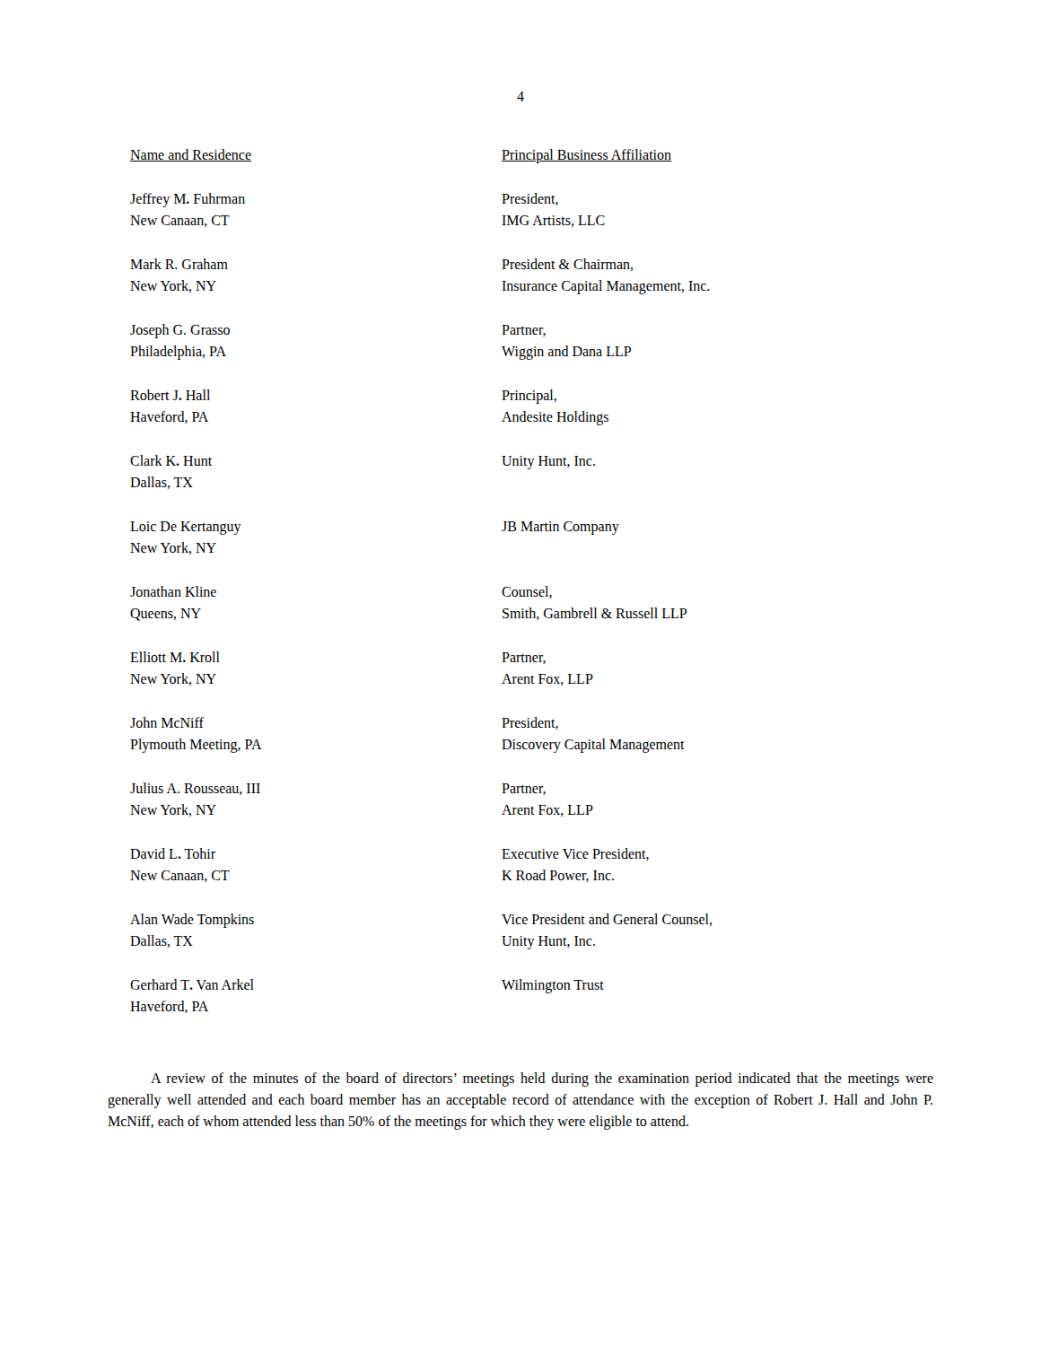4
| Name and Residence | Principal Business Affiliation |
| --- | --- |
| Jeffrey M . Fuhrman New Canaan, CT | President, IMG Artists, LLC |
| Mark R. Graham New York, NY | President & Chairman, Insurance Capital Management, Inc. |
| Joseph G. Grasso Philadelphia, PA | Partner, Wiggin and Dana LLP |
| Robert J . Hall Haveford, PA | Principal, Andesite Holdings |
| Clark K . Hunt Dallas, TX | Unity Hunt, Inc. |
| Loic De Kertanguy New York, NY | JB Martin Company |
| Jonathan Kline Queens, NY | Counsel, Smith, Gambrell & Russell LLP |
| Elliott M . Kroll New York, NY | Partner, Arent Fox, LLP |
| John McNiff Plymouth Meeting, PA | President, Discovery Capital Management |
| Julius A. Rousseau, III New York, NY | Partner, Arent Fox, LLP |
| David L . Tohir New Canaan, CT | Executive Vice President, K Road Power, Inc. |
| Alan Wade Tompkins Dallas, TX | Vice President and General Counsel, Unity Hunt, Inc. |
| Gerhard T . Van Arkel Haveford, PA | Wilmington Trust |
A review of the minutes of the board of directors’ meetings held during the examination period indicated that the meetings were generally well attended and each board member has an acceptable record of attendance with the exception of Robert J. Hall and John P. McNiff, each of whom attended less than 50% of the meetings for which they were eligible to attend.